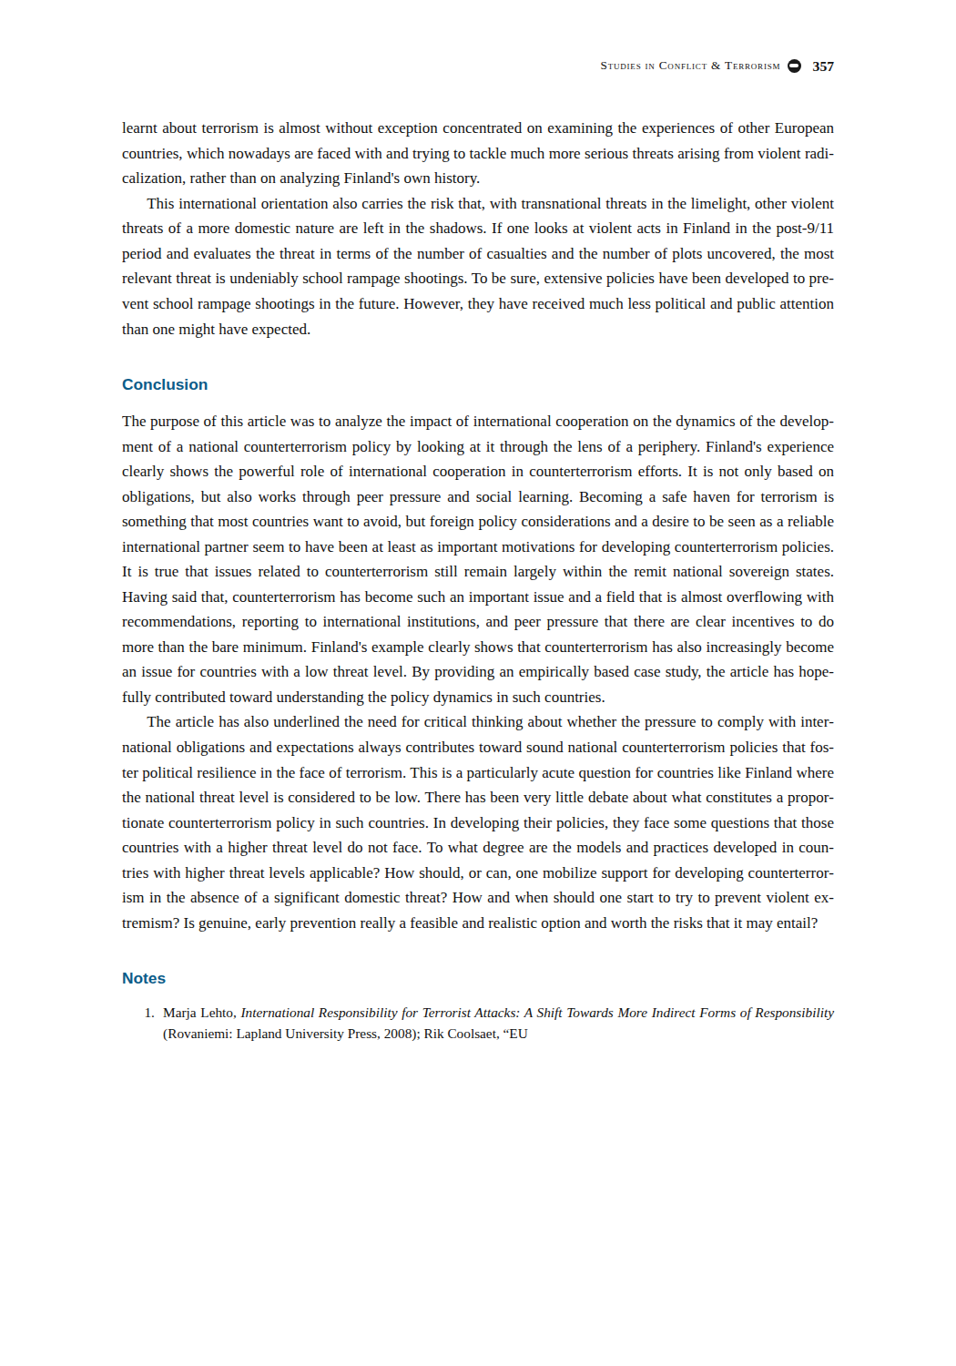Studies in Conflict & Terrorism 357
learnt about terrorism is almost without exception concentrated on examining the experiences of other European countries, which nowadays are faced with and trying to tackle much more serious threats arising from violent radicalization, rather than on analyzing Finland's own history.
This international orientation also carries the risk that, with transnational threats in the limelight, other violent threats of a more domestic nature are left in the shadows. If one looks at violent acts in Finland in the post-9/11 period and evaluates the threat in terms of the number of casualties and the number of plots uncovered, the most relevant threat is undeniably school rampage shootings. To be sure, extensive policies have been developed to prevent school rampage shootings in the future. However, they have received much less political and public attention than one might have expected.
Conclusion
The purpose of this article was to analyze the impact of international cooperation on the dynamics of the development of a national counterterrorism policy by looking at it through the lens of a periphery. Finland's experience clearly shows the powerful role of international cooperation in counterterrorism efforts. It is not only based on obligations, but also works through peer pressure and social learning. Becoming a safe haven for terrorism is something that most countries want to avoid, but foreign policy considerations and a desire to be seen as a reliable international partner seem to have been at least as important motivations for developing counterterrorism policies. It is true that issues related to counterterrorism still remain largely within the remit national sovereign states. Having said that, counterterrorism has become such an important issue and a field that is almost overflowing with recommendations, reporting to international institutions, and peer pressure that there are clear incentives to do more than the bare minimum. Finland's example clearly shows that counterterrorism has also increasingly become an issue for countries with a low threat level. By providing an empirically based case study, the article has hopefully contributed toward understanding the policy dynamics in such countries.
The article has also underlined the need for critical thinking about whether the pressure to comply with international obligations and expectations always contributes toward sound national counterterrorism policies that foster political resilience in the face of terrorism. This is a particularly acute question for countries like Finland where the national threat level is considered to be low. There has been very little debate about what constitutes a proportionate counterterrorism policy in such countries. In developing their policies, they face some questions that those countries with a higher threat level do not face. To what degree are the models and practices developed in countries with higher threat levels applicable? How should, or can, one mobilize support for developing counterterrorism in the absence of a significant domestic threat? How and when should one start to try to prevent violent extremism? Is genuine, early prevention really a feasible and realistic option and worth the risks that it may entail?
Notes
Marja Lehto, International Responsibility for Terrorist Attacks: A Shift Towards More Indirect Forms of Responsibility (Rovaniemi: Lapland University Press, 2008); Rik Coolsaet, “EU